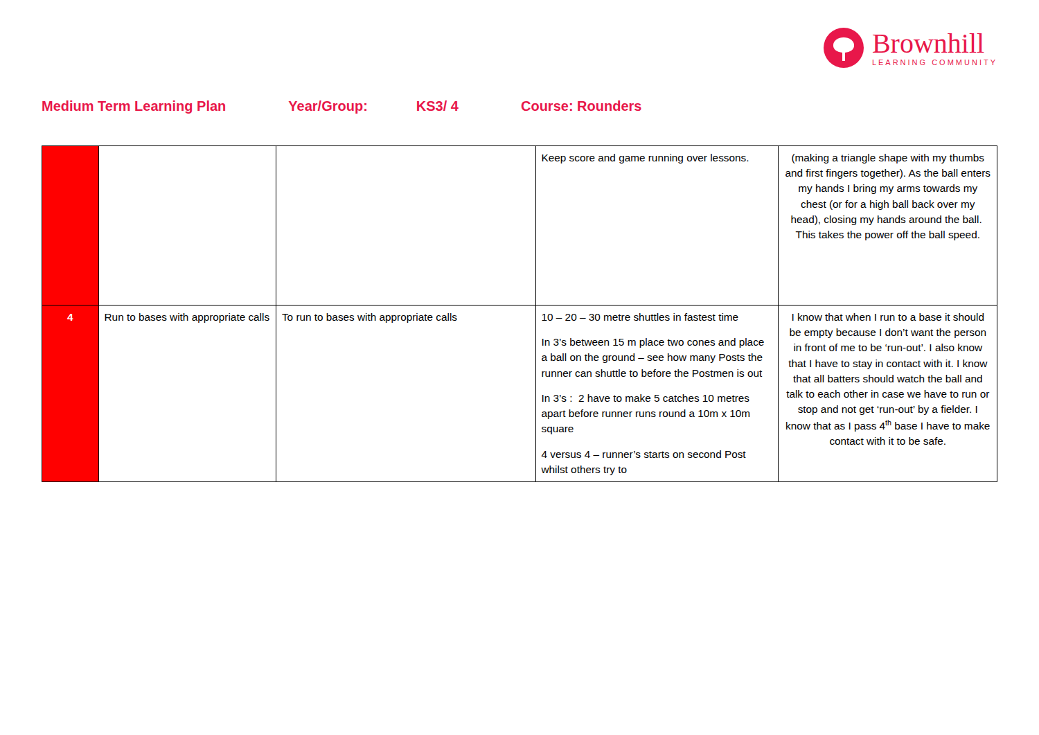Brownhill LEARNING COMMUNITY
Medium Term Learning Plan Year/Group: KS3/ 4 Course: Rounders
| | | | Keep score and game running over lessons. | (making a triangle shape with my thumbs and first fingers together). As the ball enters my hands I bring my arms towards my chest (or for a high ball back over my head), closing my hands around the ball. This takes the power off the ball speed. |
| 4 | Run to bases with appropriate calls | To run to bases with appropriate calls | 10 – 20 – 30 metre shuttles in fastest time In 3’s between 15 m place two cones and place a ball on the ground – see how many Posts the runner can shuttle to before the Postmen is out In 3’s : 2 have to make 5 catches 10 metres apart before runner runs round a 10m x 10m square 4 versus 4 – runner’s starts on second Post whilst others try to | I know that when I run to a base it should be empty because I don’t want the person in front of me to be ‘run-out’. I also know that I have to stay in contact with it. I know that all batters should watch the ball and talk to each other in case we have to run or stop and not get ‘run-out’ by a fielder. I know that as I pass 4 th base I have to make contact with it to be safe. |